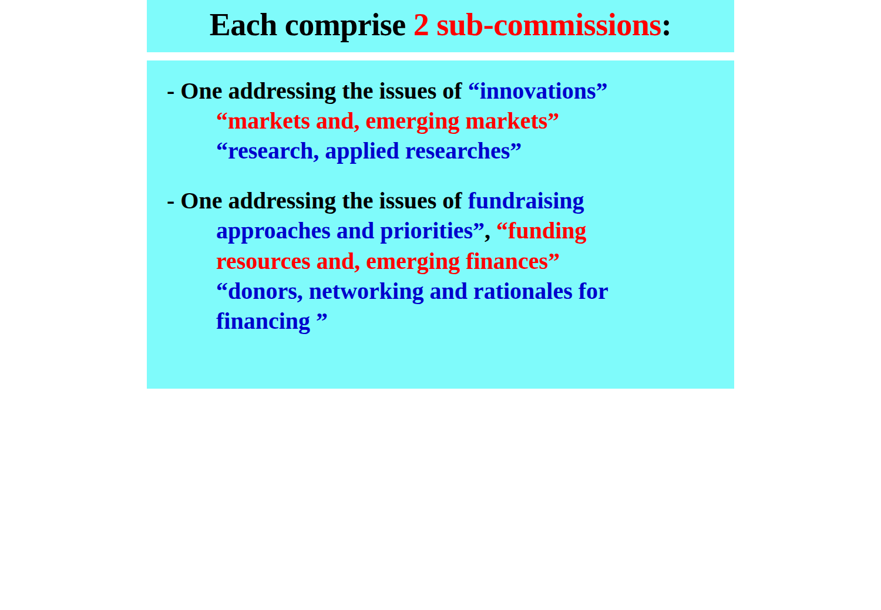Each comprise 2 sub-commissions:
- One addressing the issues of “innovations” “markets and, emerging markets” “research, applied researches”
- One addressing the issues of fundraising approaches and priorities”, “funding resources and, emerging finances” “donors, networking and rationales for financing ”